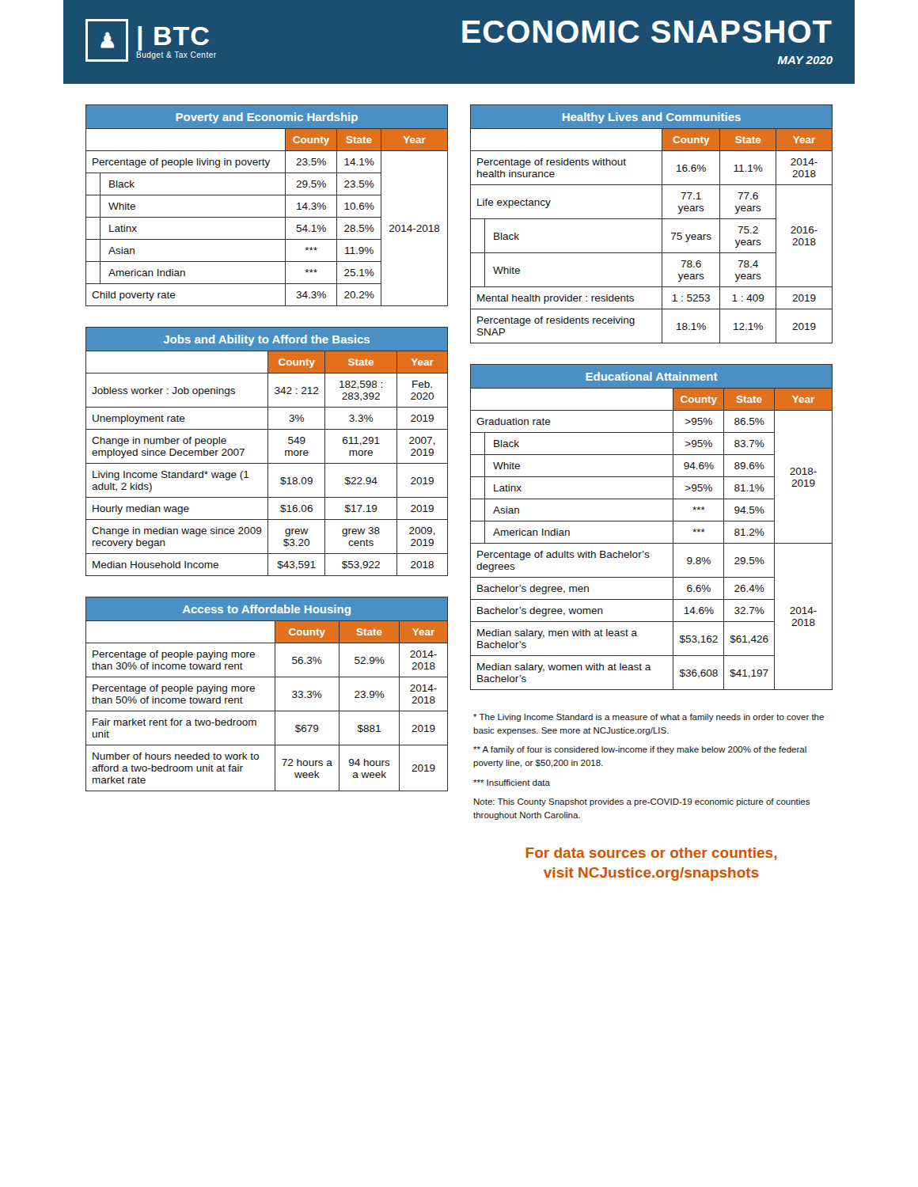♟
| BTC
Budget & Tax Center
ECONOMIC SNAPSHOT
MAY 2020
Poverty and Economic Hardship
| | County | State | Year |
| --- | --- | --- | --- |
| Percentage of people living in poverty | 23.5% | 14.1% | 2014-2018 |
| | Black | 29.5% | 23.5% |
| | White | 14.3% | 10.6% |
| | Latinx | 54.1% | 28.5% |
| | Asian | *** | 11.9% |
| | American Indian | *** | 25.1% |
| Child poverty rate | 34.3% | 20.2% |
Jobs and Ability to Afford the Basics
| | County | State | Year |
| --- | --- | --- | --- |
| Jobless worker : Job openings | 342 : 212 | 182,598 : 283,392 | Feb. 2020 |
| Unemployment rate | 3% | 3.3% | 2019 |
| Change in number of people employed since December 2007 | 549 more | 611,291 more | 2007, 2019 |
| Living Income Standard* wage (1 adult, 2 kids) | $18.09 | $22.94 | 2019 |
| Hourly median wage | $16.06 | $17.19 | 2019 |
| Change in median wage since 2009 recovery began | grew $3.20 | grew 38 cents | 2009, 2019 |
| Median Household Income | $43,591 | $53,922 | 2018 |
Access to Affordable Housing
| | County | State | Year |
| --- | --- | --- | --- |
| Percentage of people paying more than 30% of income toward rent | 56.3% | 52.9% | 2014-2018 |
| Percentage of people paying more than 50% of income toward rent | 33.3% | 23.9% | 2014-2018 |
| Fair market rent for a two-bedroom unit | $679 | $881 | 2019 |
| Number of hours needed to work to afford a two-bedroom unit at fair market rate | 72 hours a week | 94 hours a week | 2019 |
Healthy Lives and Communities
| | County | State | Year |
| --- | --- | --- | --- |
| Percentage of residents without health insurance | 16.6% | 11.1% | 2014-2018 |
| Life expectancy | 77.1 years | 77.6 years | 2016-2018 |
| | Black | 75 years | 75.2 years |
| | White | 78.6 years | 78.4 years |
| Mental health provider : residents | 1 : 5253 | 1 : 409 | 2019 |
| Percentage of residents receiving SNAP | 18.1% | 12.1% | 2019 |
Educational Attainment
| | County | State | Year |
| --- | --- | --- | --- |
| Graduation rate | >95% | 86.5% | 2018-2019 |
| | Black | >95% | 83.7% |
| | White | 94.6% | 89.6% |
| | Latinx | >95% | 81.1% |
| | Asian | *** | 94.5% |
| | American Indian | *** | 81.2% |
| Percentage of adults with Bachelor’s degrees | 9.8% | 29.5% | 2014-2018 |
| Bachelor’s degree, men | 6.6% | 26.4% |
| Bachelor’s degree, women | 14.6% | 32.7% |
| Median salary, men with at least a Bachelor’s | $53,162 | $61,426 |
| Median salary, women with at least a Bachelor’s | $36,608 | $41,197 |
* The Living Income Standard is a measure of what a family needs in order to cover the basic expenses. See more at NCJustice.org/LIS.
** A family of four is considered low-income if they make below 200% of the federal poverty line, or $50,200 in 2018.
*** Insufficient data
Note: This County Snapshot provides a pre-COVID-19 economic picture of counties throughout North Carolina.
For data sources or other counties,
visit NCJustice.org/snapshots